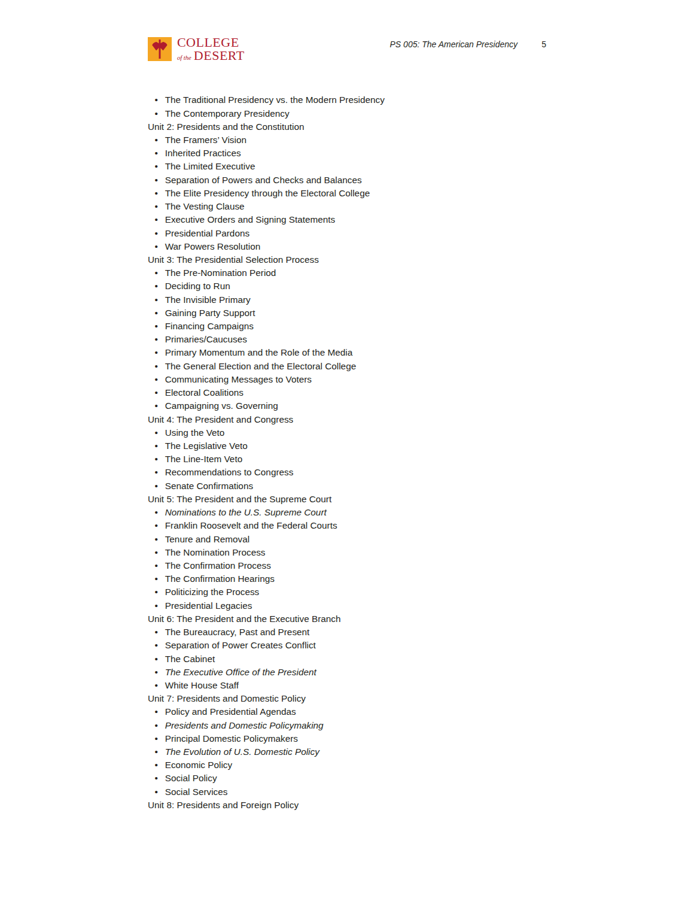COLLEGE
of the DESERT
PS 005: The American Presidency 5
The Traditional Presidency vs. the Modern Presidency
The Contemporary Presidency
Unit 2: Presidents and the Constitution
The Framers’ Vision
Inherited Practices
The Limited Executive
Separation of Powers and Checks and Balances
The Elite Presidency through the Electoral College
The Vesting Clause
Executive Orders and Signing Statements
Presidential Pardons
War Powers Resolution
Unit 3: The Presidential Selection Process
The Pre-Nomination Period
Deciding to Run
The Invisible Primary
Gaining Party Support
Financing Campaigns
Primaries/Caucuses
Primary Momentum and the Role of the Media
The General Election and the Electoral College
Communicating Messages to Voters
Electoral Coalitions
Campaigning vs. Governing
Unit 4: The President and Congress
Using the Veto
The Legislative Veto
The Line-Item Veto
Recommendations to Congress
Senate Confirmations
Unit 5: The President and the Supreme Court
Nominations to the U.S. Supreme Court
Franklin Roosevelt and the Federal Courts
Tenure and Removal
The Nomination Process
The Confirmation Process
The Confirmation Hearings
Politicizing the Process
Presidential Legacies
Unit 6: The President and the Executive Branch
The Bureaucracy, Past and Present
Separation of Power Creates Conflict
The Cabinet
The Executive Office of the President
White House Staff
Unit 7: Presidents and Domestic Policy
Policy and Presidential Agendas
Presidents and Domestic Policymaking
Principal Domestic Policymakers
The Evolution of U.S. Domestic Policy
Economic Policy
Social Policy
Social Services
Unit 8: Presidents and Foreign Policy